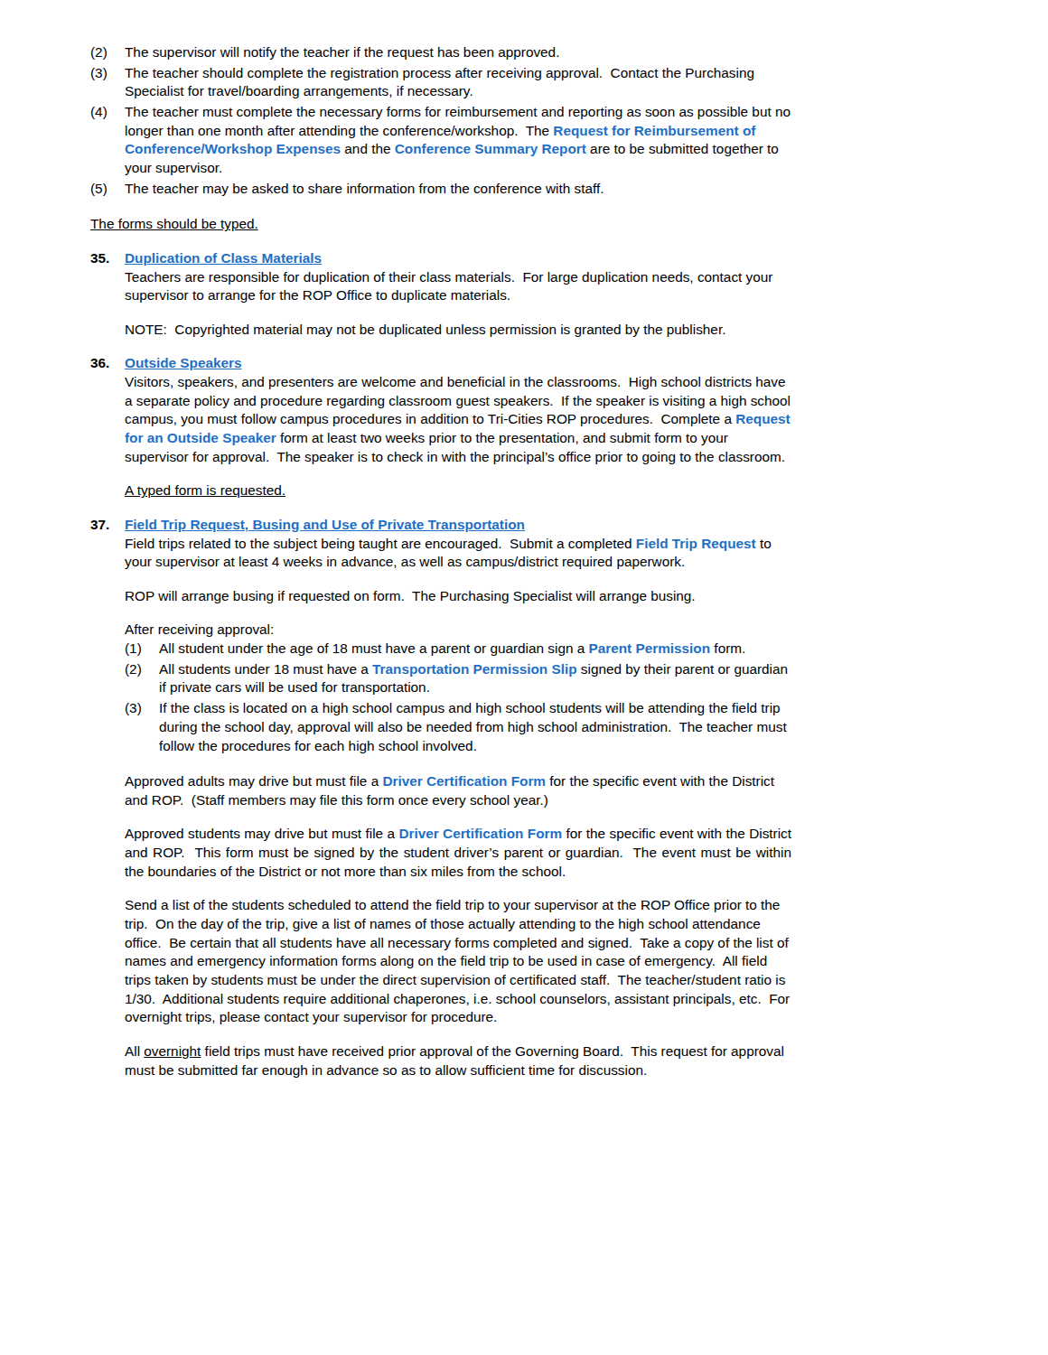(2) The supervisor will notify the teacher if the request has been approved.
(3) The teacher should complete the registration process after receiving approval. Contact the Purchasing Specialist for travel/boarding arrangements, if necessary.
(4) The teacher must complete the necessary forms for reimbursement and reporting as soon as possible but no longer than one month after attending the conference/workshop. The Request for Reimbursement of Conference/Workshop Expenses and the Conference Summary Report are to be submitted together to your supervisor.
(5) The teacher may be asked to share information from the conference with staff.
The forms should be typed.
35. Duplication of Class Materials
Teachers are responsible for duplication of their class materials. For large duplication needs, contact your supervisor to arrange for the ROP Office to duplicate materials.
NOTE: Copyrighted material may not be duplicated unless permission is granted by the publisher.
36. Outside Speakers
Visitors, speakers, and presenters are welcome and beneficial in the classrooms. High school districts have a separate policy and procedure regarding classroom guest speakers. If the speaker is visiting a high school campus, you must follow campus procedures in addition to Tri-Cities ROP procedures. Complete a Request for an Outside Speaker form at least two weeks prior to the presentation, and submit form to your supervisor for approval. The speaker is to check in with the principal’s office prior to going to the classroom.
A typed form is requested.
37. Field Trip Request, Busing and Use of Private Transportation
Field trips related to the subject being taught are encouraged. Submit a completed Field Trip Request to your supervisor at least 4 weeks in advance, as well as campus/district required paperwork.
ROP will arrange busing if requested on form. The Purchasing Specialist will arrange busing.
After receiving approval:
(1) All student under the age of 18 must have a parent or guardian sign a Parent Permission form.
(2) All students under 18 must have a Transportation Permission Slip signed by their parent or guardian if private cars will be used for transportation.
(3) If the class is located on a high school campus and high school students will be attending the field trip during the school day, approval will also be needed from high school administration. The teacher must follow the procedures for each high school involved.
Approved adults may drive but must file a Driver Certification Form for the specific event with the District and ROP. (Staff members may file this form once every school year.)
Approved students may drive but must file a Driver Certification Form for the specific event with the District and ROP. This form must be signed by the student driver’s parent or guardian. The event must be within the boundaries of the District or not more than six miles from the school.
Send a list of the students scheduled to attend the field trip to your supervisor at the ROP Office prior to the trip. On the day of the trip, give a list of names of those actually attending to the high school attendance office. Be certain that all students have all necessary forms completed and signed. Take a copy of the list of names and emergency information forms along on the field trip to be used in case of emergency. All field trips taken by students must be under the direct supervision of certificated staff. The teacher/student ratio is 1/30. Additional students require additional chaperones, i.e. school counselors, assistant principals, etc. For overnight trips, please contact your supervisor for procedure.
All overnight field trips must have received prior approval of the Governing Board. This request for approval must be submitted far enough in advance so as to allow sufficient time for discussion.